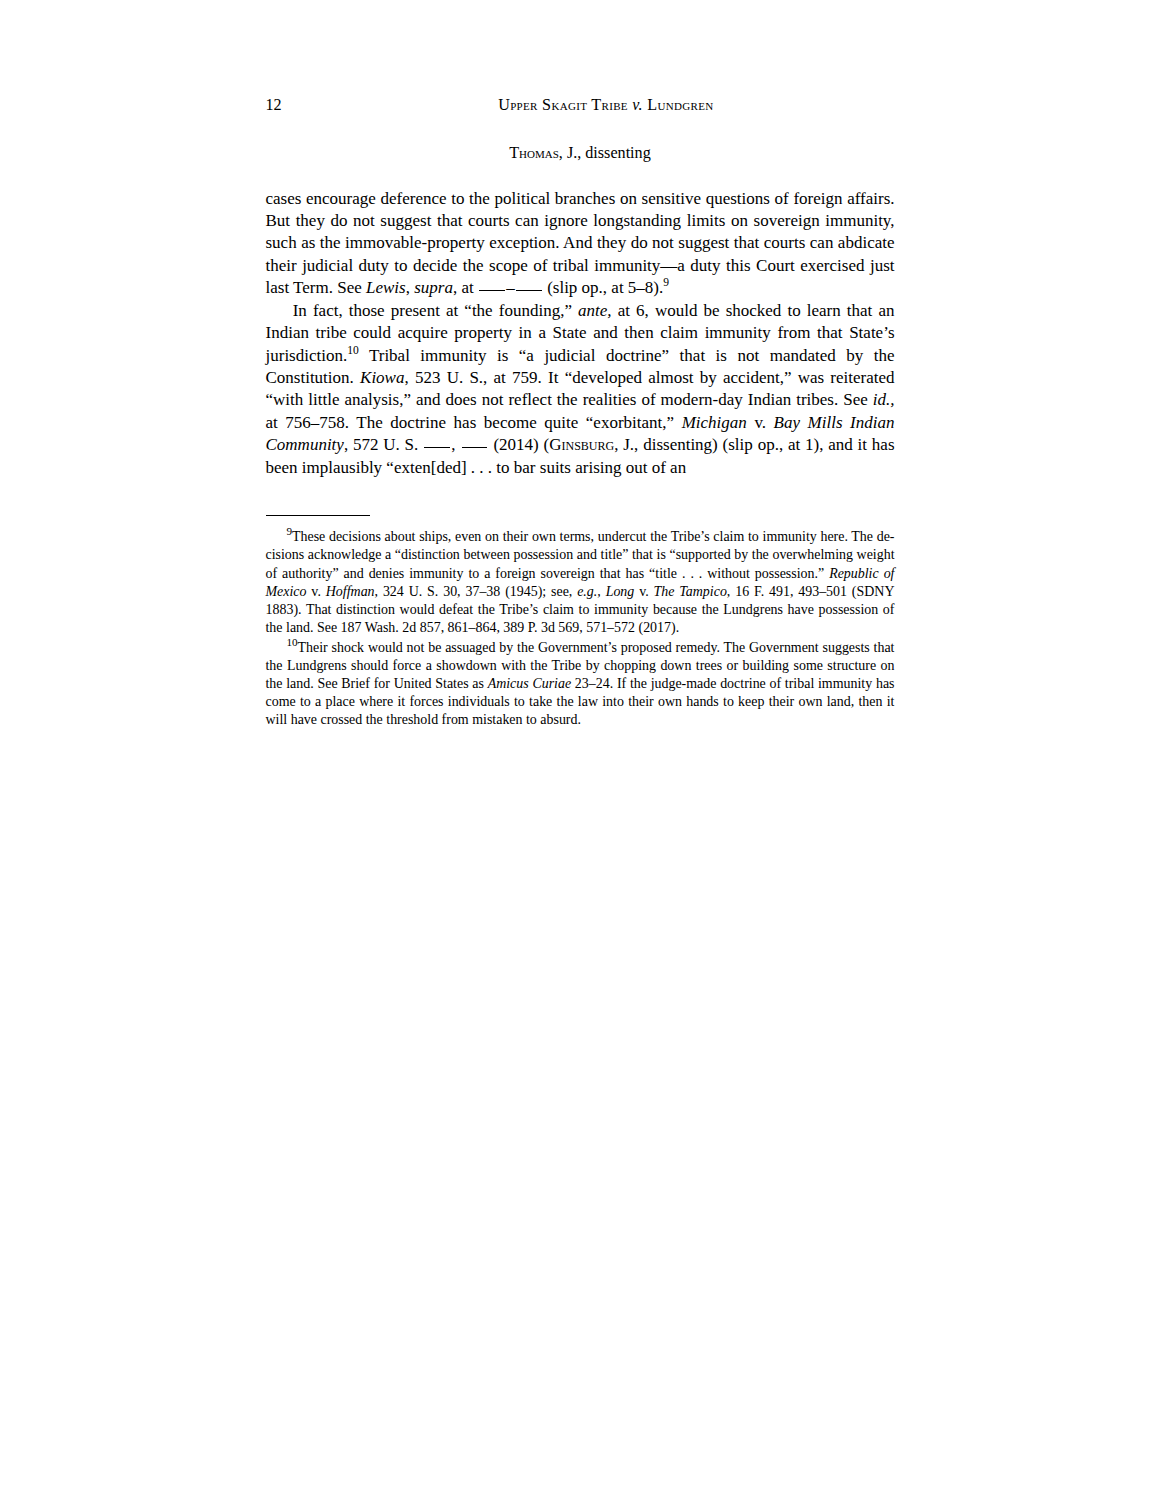12
Upper Skagit Tribe v. Lundgren
Thomas, J., dissenting
cases encourage deference to the political branches on sensitive questions of foreign affairs. But they do not suggest that courts can ignore longstanding limits on sovereign immunity, such as the immovable-property exception. And they do not suggest that courts can abdicate their judicial duty to decide the scope of tribal immunity—a duty this Court exercised just last Term. See Lewis, supra, at – (slip op., at 5–8).9
In fact, those present at “the founding,” ante, at 6, would be shocked to learn that an Indian tribe could acquire property in a State and then claim immunity from that State’s jurisdiction.10 Tribal immunity is “a judicial doctrine” that is not mandated by the Constitution. Kiowa, 523 U. S., at 759. It “developed almost by accident,” was reiterated “with little analysis,” and does not reflect the realities of modern-day Indian tribes. See id., at 756–758. The doctrine has become quite “exorbitant,” Michigan v. Bay Mills Indian Community, 572 U. S. , (2014) (Ginsburg, J., dissenting) (slip op., at 1), and it has been implausibly “exten[ded] . . . to bar suits arising out of an
9These decisions about ships, even on their own terms, undercut the Tribe’s claim to immunity here. The decisions acknowledge a “distinction between possession and title” that is “supported by the overwhelming weight of authority” and denies immunity to a foreign sovereign that has “title . . . without possession.” Republic of Mexico v. Hoffman, 324 U. S. 30, 37–38 (1945); see, e.g., Long v. The Tampico, 16 F. 491, 493–501 (SDNY 1883). That distinction would defeat the Tribe’s claim to immunity because the Lundgrens have possession of the land. See 187 Wash. 2d 857, 861–864, 389 P. 3d 569, 571–572 (2017).
10Their shock would not be assuaged by the Government’s proposed remedy. The Government suggests that the Lundgrens should force a showdown with the Tribe by chopping down trees or building some structure on the land. See Brief for United States as Amicus Curiae 23–24. If the judge-made doctrine of tribal immunity has come to a place where it forces individuals to take the law into their own hands to keep their own land, then it will have crossed the threshold from mistaken to absurd.